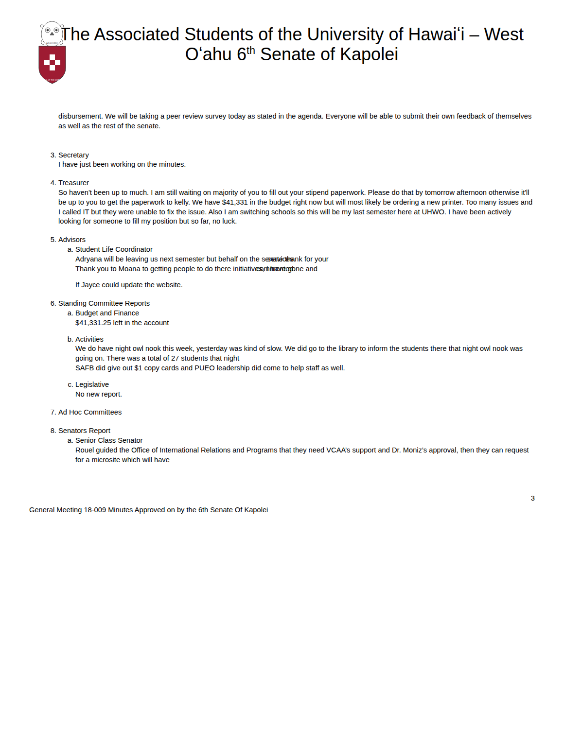A.S.U.H.W.O SEAL OF THE SENATE
The Associated Students of the University of Hawaiʻi – West Oʻahu 6th Senate of Kapolei
disbursement. We will be taking a peer review survey today as stated in the agenda. Everyone will be able to submit their own feedback of themselves as well as the rest of the senate.
Secretary
I have just been working on the minutes.
Treasurer
So haven't been up to much. I am still waiting on majority of you to fill out your stipend paperwork. Please do that by tomorrow afternoon otherwise it'll be up to you to get the paperwork to kelly. We have $41,331 in the budget right now but will most likely be ordering a new printer. Too many issues and I called IT but they were unable to fix the issue. Also I am switching schools so this will be my last semester here at UHWO. I have been actively looking for someone to fill my position but so far, no luck.
Advisors
Student Life Coordinator
Adryana will be leaving us next semester but behalf on the senate thank for your services.
Thank you to Moana to getting people to do there initiatives, I have gone and commented.
If Jayce could update the website.
Standing Committee Reports
Budget and Finance
$41,331.25 left in the account
Activities
We do have night owl nook this week, yesterday was kind of slow. We did go to the library to inform the students there that night owl nook was going on. There was a total of 27 students that night
SAFB did give out $1 copy cards and PUEO leadership did come to help staff as well.
Legislative
No new report.
Ad Hoc Committees
Senators Report
Senior Class Senator
Rouel guided the Office of International Relations and Programs that they need VCAA’s support and Dr. Moniz’s approval, then they can request for a microsite which will have
3
General Meeting 18-009 Minutes Approved on by the 6th Senate Of Kapolei